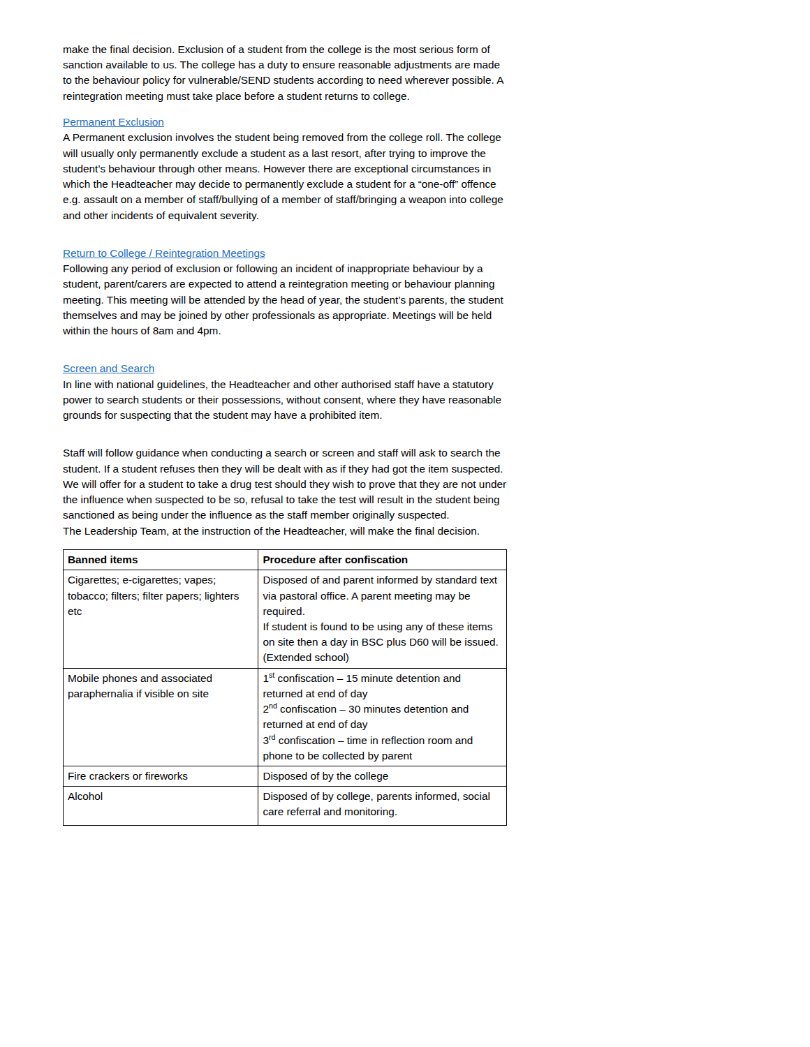make the final decision. Exclusion of a student from the college is the most serious form of sanction available to us. The college has a duty to ensure reasonable adjustments are made to the behaviour policy for vulnerable/SEND students according to need wherever possible. A reintegration meeting must take place before a student returns to college.
Permanent Exclusion
A Permanent exclusion involves the student being removed from the college roll. The college will usually only permanently exclude a student as a last resort, after trying to improve the student’s behaviour through other means. However there are exceptional circumstances in which the Headteacher may decide to permanently exclude a student for a “one-off” offence e.g. assault on a member of staff/bullying of a member of staff/bringing a weapon into college and other incidents of equivalent severity.
Return to College / Reintegration Meetings
Following any period of exclusion or following an incident of inappropriate behaviour by a student, parent/carers are expected to attend a reintegration meeting or behaviour planning meeting. This meeting will be attended by the head of year, the student’s parents, the student themselves and may be joined by other professionals as appropriate. Meetings will be held within the hours of 8am and 4pm.
Screen and Search
In line with national guidelines, the Headteacher and other authorised staff have a statutory power to search students or their possessions, without consent, where they have reasonable grounds for suspecting that the student may have a prohibited item.
Staff will follow guidance when conducting a search or screen and staff will ask to search the student. If a student refuses then they will be dealt with as if they had got the item suspected. We will offer for a student to take a drug test should they wish to prove that they are not under the influence when suspected to be so, refusal to take the test will result in the student being sanctioned as being under the influence as the staff member originally suspected.
The Leadership Team, at the instruction of the Headteacher, will make the final decision.
| Banned items | Procedure after confiscation |
| --- | --- |
| Cigarettes; e-cigarettes; vapes; tobacco; filters; filter papers; lighters etc | Disposed of and parent informed by standard text via pastoral office. A parent meeting may be required. If student is found to be using any of these items on site then a day in BSC plus D60 will be issued. (Extended school) |
| Mobile phones and associated paraphernalia if visible on site | 1 st confiscation – 15 minute detention and returned at end of day 2 nd confiscation – 30 minutes detention and returned at end of day 3 rd confiscation – time in reflection room and phone to be collected by parent |
| Fire crackers or fireworks | Disposed of by the college |
| Alcohol | Disposed of by college, parents informed, social care referral and monitoring. |